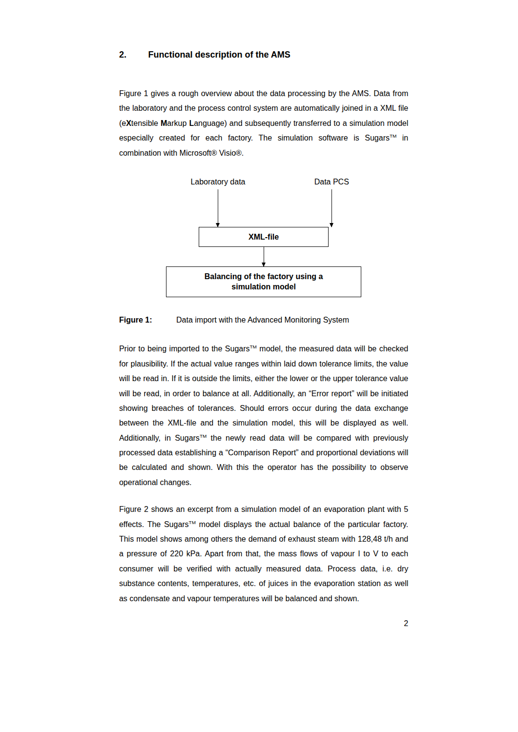2. Functional description of the AMS
Figure 1 gives a rough overview about the data processing by the AMS. Data from the laboratory and the process control system are automatically joined in a XML file (eXtensible Markup Language) and subsequently transferred to a simulation model especially created for each factory. The simulation software is SugarsTM in combination with Microsoft® Visio®.
| Laboratory data | | Data PCS |
| XML-file |
| Balancing of the factory using a simulation model |
Figure 1: Data import with the Advanced Monitoring System
Prior to being imported to the SugarsTM model, the measured data will be checked for plausibility. If the actual value ranges within laid down tolerance limits, the value will be read in. If it is outside the limits, either the lower or the upper tolerance value will be read, in order to balance at all. Additionally, an “Error report” will be initiated showing breaches of tolerances. Should errors occur during the data exchange between the XML-file and the simulation model, this will be displayed as well. Additionally, in SugarsTM the newly read data will be compared with previously processed data establishing a “Comparison Report” and proportional deviations will be calculated and shown. With this the operator has the possibility to observe operational changes.
Figure 2 shows an excerpt from a simulation model of an evaporation plant with 5 effects. The SugarsTM model displays the actual balance of the particular factory. This model shows among others the demand of exhaust steam with 128,48 t/h and a pressure of 220 kPa. Apart from that, the mass flows of vapour I to V to each consumer will be verified with actually measured data. Process data, i.e. dry substance contents, temperatures, etc. of juices in the evaporation station as well as condensate and vapour temperatures will be balanced and shown.
2